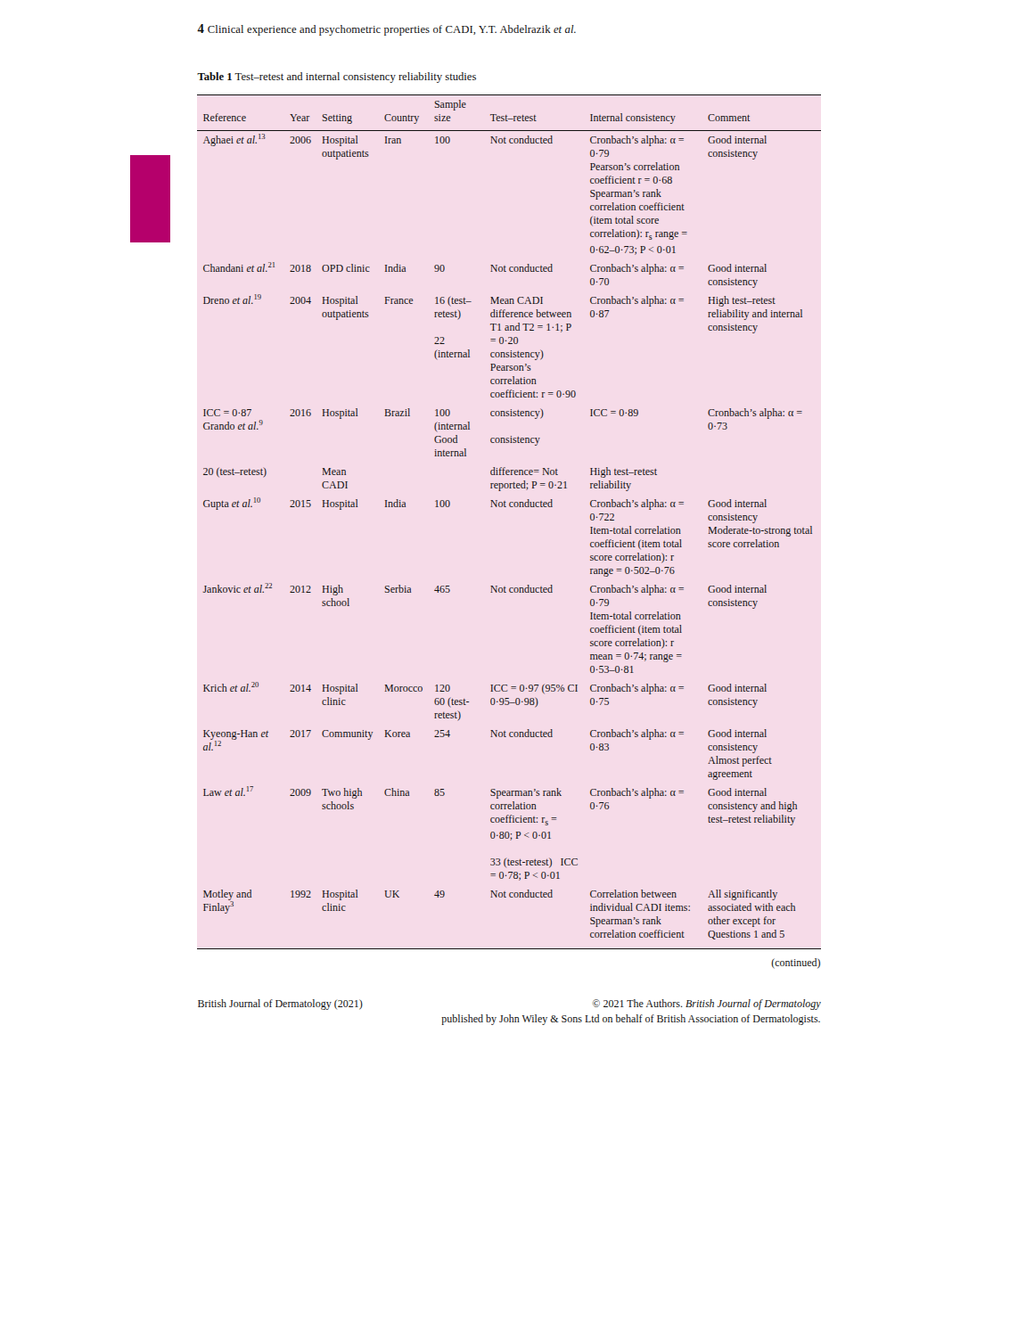4 Clinical experience and psychometric properties of CADI, Y.T. Abdelrazik et al.
Table 1 Test–retest and internal consistency reliability studies
| Reference | Year | Setting | Country | Sample size | Test–retest | Internal consistency | Comment |
| --- | --- | --- | --- | --- | --- | --- | --- |
| Aghaei et al. 13 | 2006 | Hospital outpatients | Iran | 100 | Not conducted | Cronbach’s alpha: α = 0·79 Pearson’s correlation coefficient r = 0·68 Spearman’s rank correlation coefficient (item total score correlation): r s range = 0·62–0·73; P < 0·01 | Good internal consistency |
| Chandani et al. 21 | 2018 | OPD clinic | India | 90 | Not conducted | Cronbach’s alpha: α = 0·70 | Good internal consistency |
| Dreno et al. 19 | 2004 | Hospital outpatients | France | 16 (test–retest) 22 (internal | Mean CADI difference between T1 and T2 = 1·1; P = 0·20 consistency) Pearson’s correlation coefficient: r = 0·90 | Cronbach’s alpha: α = 0·87 | High test–retest reliability and internal consistency |
| ICC = 0·87 Grando et al. 9 | 2016 | Hospital | Brazil | 100 (internal Good internal | consistency) consistency | ICC = 0·89 | Cronbach’s alpha: α = 0·73 |
| 20 (test–retest) | | Mean CADI | | | difference= Not reported; P = 0·21 | High test–retest reliability | |
| Gupta et al. 10 | 2015 | Hospital | India | 100 | Not conducted | Cronbach’s alpha: α = 0·722 Item-total correlation coefficient (item total score correlation): r range = 0·502–0·76 | Good internal consistency Moderate-to-strong total score correlation |
| Jankovic et al. 22 | 2012 | High school | Serbia | 465 | Not conducted | Cronbach’s alpha: α = 0·79 Item-total correlation coefficient (item total score correlation): r mean = 0·74; range = 0·53–0·81 | Good internal consistency |
| Krich et al. 20 | 2014 | Hospital clinic | Morocco | 120 60 (test-retest) | ICC = 0·97 (95% CI 0·95–0·98) | Cronbach’s alpha: α = 0·75 | Good internal consistency |
| Kyeong-Han et al. 12 | 2017 | Community | Korea | 254 | Not conducted | Cronbach’s alpha: α = 0·83 | Good internal consistency Almost perfect agreement |
| Law et al. 17 | 2009 | Two high schools | China | 85 | Spearman’s rank correlation coefficient: r s = 0·80; P < 0·01 33 (test-retest) ICC = 0·78; P < 0·01 | Cronbach’s alpha: α = 0·76 | Good internal consistency and high test–retest reliability |
| Motley and Finlay 3 | 1992 | Hospital clinic | UK | 49 | Not conducted | Correlation between individual CADI items: Spearman’s rank correlation coefficient | All significantly associated with each other except for Questions 1 and 5 |
(continued)
British Journal of Dermatology (2021)
© 2021 The Authors. British Journal of Dermatology
published by John Wiley & Sons Ltd on behalf of British Association of Dermatologists.